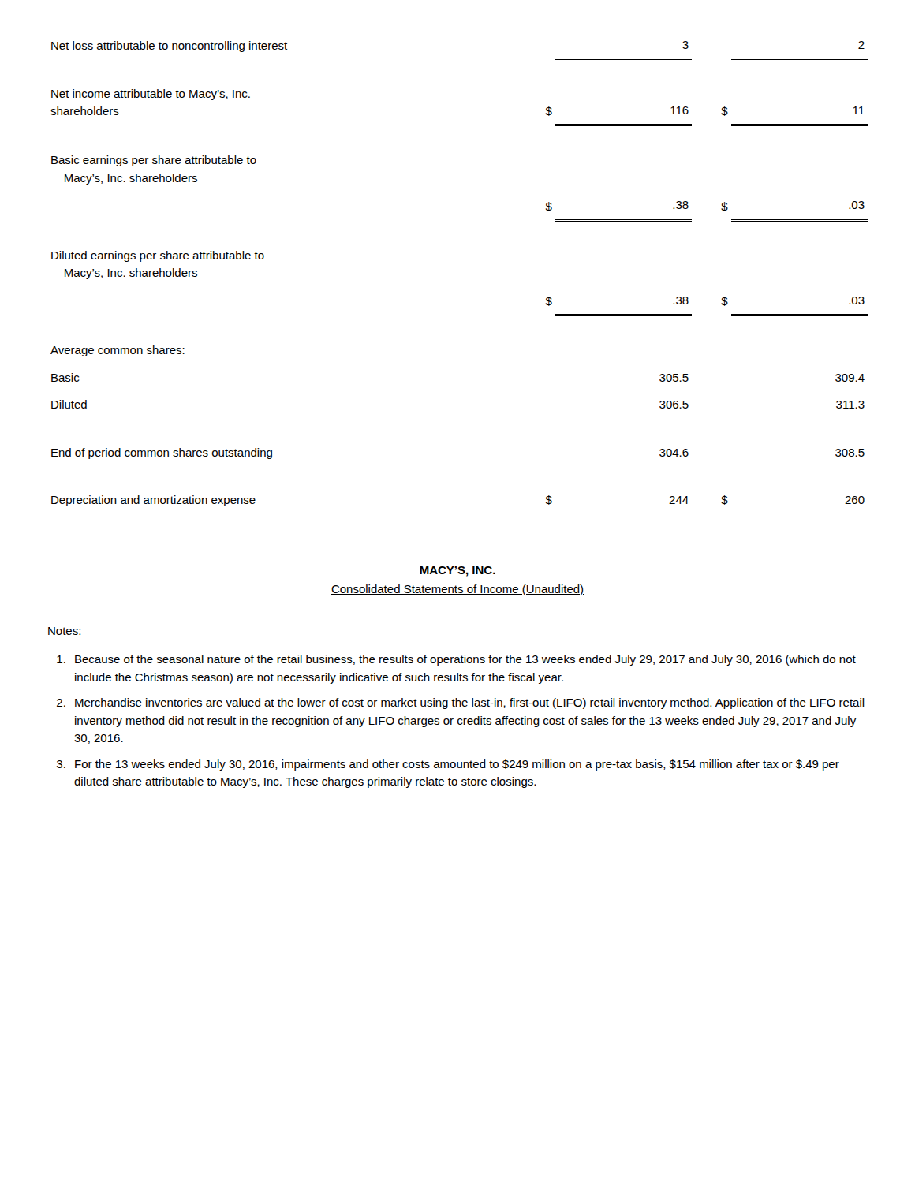| Net loss attributable to noncontrolling interest | | 3 | | 2 |
| Net income attributable to Macy’s, Inc. shareholders | $ | 116 | $ | 11 |
| Basic earnings per share attributable to Macy’s, Inc. shareholders | | | | |
| | $ | .38 | $ | .03 |
| Diluted earnings per share attributable to Macy’s, Inc. shareholders | | | | |
| | $ | .38 | $ | .03 |
| Average common shares: | | | | |
| Basic | | 305.5 | | 309.4 |
| Diluted | | 306.5 | | 311.3 |
| End of period common shares outstanding | | 304.6 | | 308.5 |
| Depreciation and amortization expense | $ | 244 | $ | 260 |
MACY’S, INC.
Consolidated Statements of Income (Unaudited)
Notes:
Because of the seasonal nature of the retail business, the results of operations for the 13 weeks ended July 29, 2017 and July 30, 2016 (which do not include the Christmas season) are not necessarily indicative of such results for the fiscal year.
Merchandise inventories are valued at the lower of cost or market using the last-in, first-out (LIFO) retail inventory method. Application of the LIFO retail inventory method did not result in the recognition of any LIFO charges or credits affecting cost of sales for the 13 weeks ended July 29, 2017 and July 30, 2016.
For the 13 weeks ended July 30, 2016, impairments and other costs amounted to $249 million on a pre-tax basis, $154 million after tax or $.49 per diluted share attributable to Macy’s, Inc. These charges primarily relate to store closings.